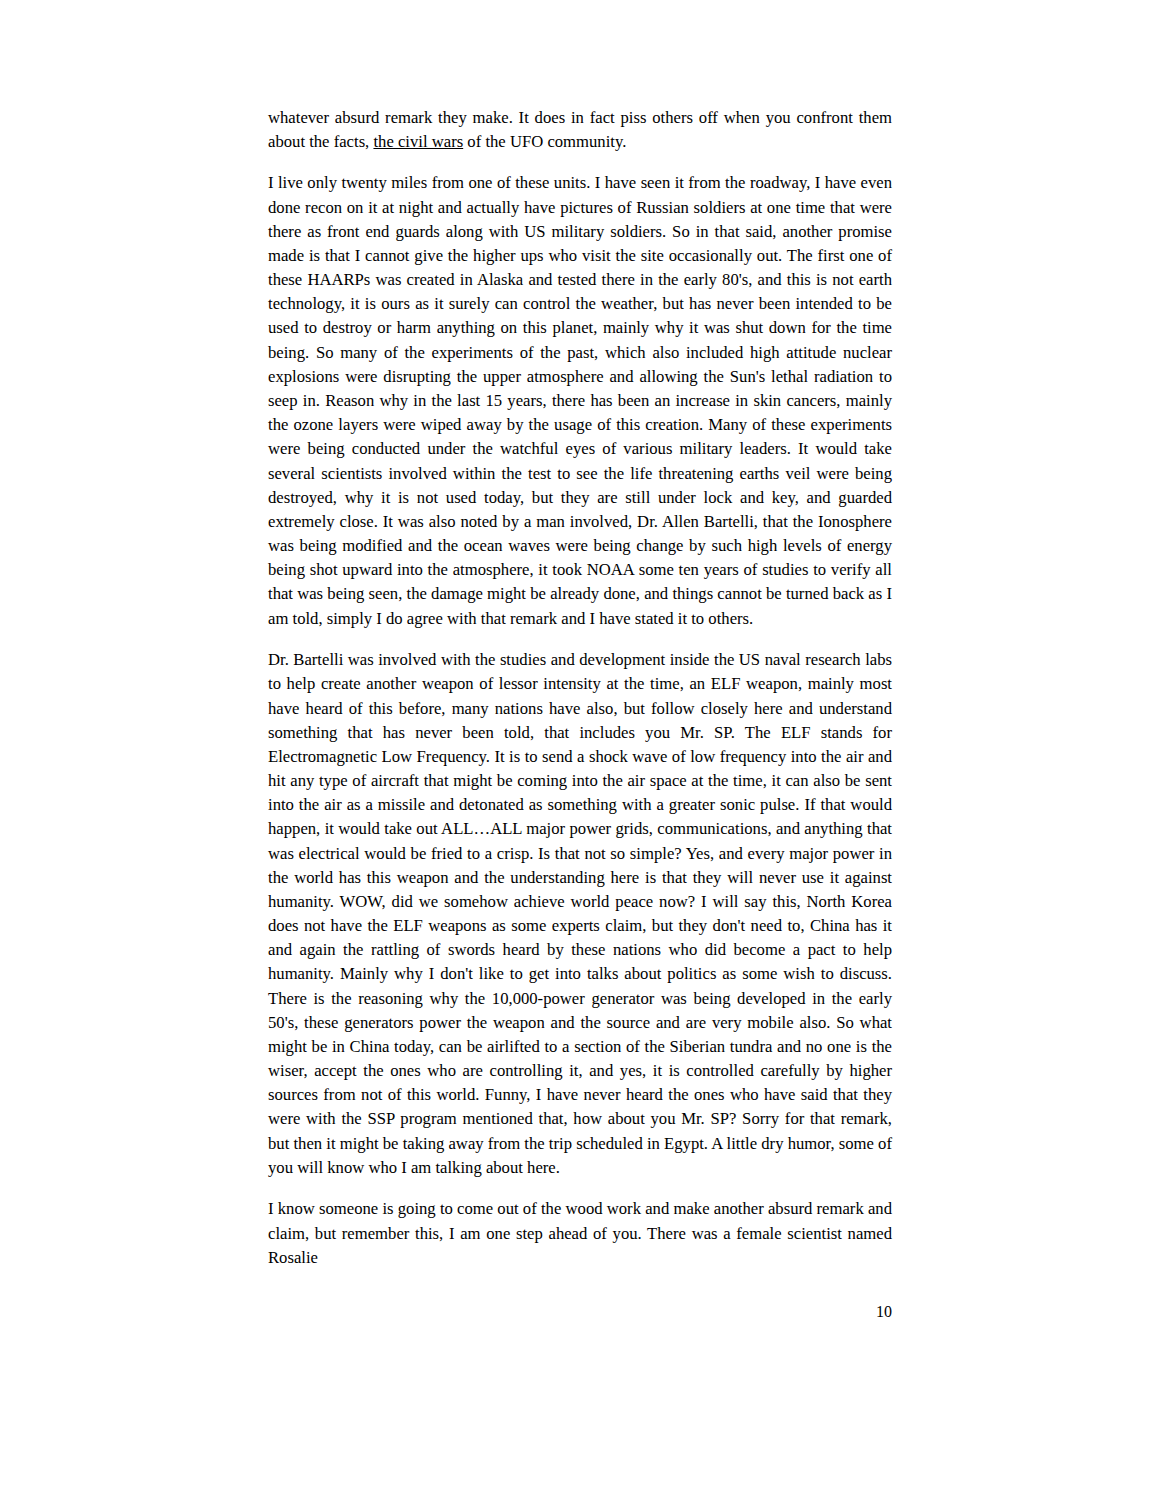whatever absurd remark they make. It does in fact piss others off when you confront them about the facts, the civil wars of the UFO community.
I live only twenty miles from one of these units. I have seen it from the roadway, I have even done recon on it at night and actually have pictures of Russian soldiers at one time that were there as front end guards along with US military soldiers. So in that said, another promise made is that I cannot give the higher ups who visit the site occasionally out. The first one of these HAARPs was created in Alaska and tested there in the early 80's, and this is not earth technology, it is ours as it surely can control the weather, but has never been intended to be used to destroy or harm anything on this planet, mainly why it was shut down for the time being. So many of the experiments of the past, which also included high attitude nuclear explosions were disrupting the upper atmosphere and allowing the Sun's lethal radiation to seep in. Reason why in the last 15 years, there has been an increase in skin cancers, mainly the ozone layers were wiped away by the usage of this creation. Many of these experiments were being conducted under the watchful eyes of various military leaders. It would take several scientists involved within the test to see the life threatening earths veil were being destroyed, why it is not used today, but they are still under lock and key, and guarded extremely close. It was also noted by a man involved, Dr. Allen Bartelli, that the Ionosphere was being modified and the ocean waves were being change by such high levels of energy being shot upward into the atmosphere, it took NOAA some ten years of studies to verify all that was being seen, the damage might be already done, and things cannot be turned back as I am told, simply I do agree with that remark and I have stated it to others.
Dr. Bartelli was involved with the studies and development inside the US naval research labs to help create another weapon of lessor intensity at the time, an ELF weapon, mainly most have heard of this before, many nations have also, but follow closely here and understand something that has never been told, that includes you Mr. SP. The ELF stands for Electromagnetic Low Frequency. It is to send a shock wave of low frequency into the air and hit any type of aircraft that might be coming into the air space at the time, it can also be sent into the air as a missile and detonated as something with a greater sonic pulse. If that would happen, it would take out ALL…ALL major power grids, communications, and anything that was electrical would be fried to a crisp. Is that not so simple? Yes, and every major power in the world has this weapon and the understanding here is that they will never use it against humanity. WOW, did we somehow achieve world peace now? I will say this, North Korea does not have the ELF weapons as some experts claim, but they don't need to, China has it and again the rattling of swords heard by these nations who did become a pact to help humanity. Mainly why I don't like to get into talks about politics as some wish to discuss. There is the reasoning why the 10,000-power generator was being developed in the early 50's, these generators power the weapon and the source and are very mobile also. So what might be in China today, can be airlifted to a section of the Siberian tundra and no one is the wiser, accept the ones who are controlling it, and yes, it is controlled carefully by higher sources from not of this world. Funny, I have never heard the ones who have said that they were with the SSP program mentioned that, how about you Mr. SP? Sorry for that remark, but then it might be taking away from the trip scheduled in Egypt. A little dry humor, some of you will know who I am talking about here.
I know someone is going to come out of the wood work and make another absurd remark and claim, but remember this, I am one step ahead of you. There was a female scientist named Rosalie
10